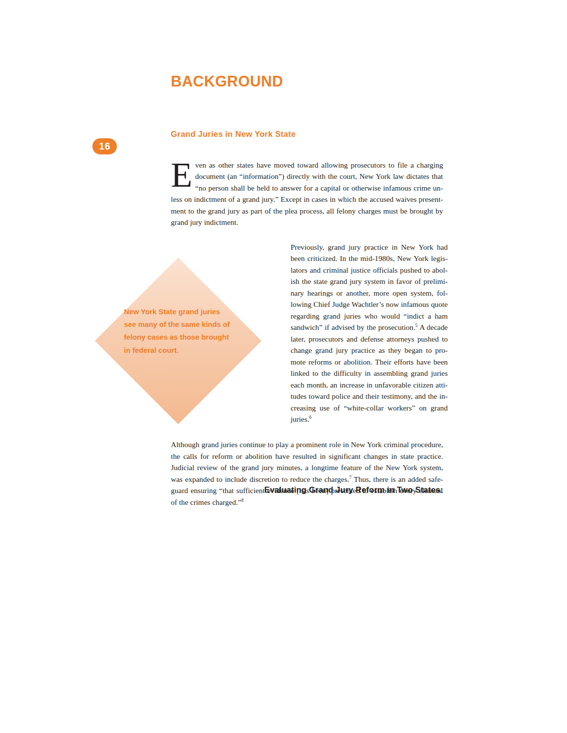16
BACKGROUND
Grand Juries in New York State
Even as other states have moved toward allowing prosecutors to file a charging document (an “information”) directly with the court, New York law dictates that “no person shall be held to answer for a capital or otherwise infamous crime unless on indictment of a grand jury.” Except in cases in which the accused waives presentment to the grand jury as part of the plea process, all felony charges must be brought by grand jury indictment.
New York State grand juries see many of the same kinds of felony cases as those brought in federal court.
Previously, grand jury practice in New York had been criticized. In the mid-1980s, New York legislators and criminal justice officials pushed to abolish the state grand jury system in favor of preliminary hearings or another, more open system, following Chief Judge Wachtler’s now infamous quote regarding grand juries who would “indict a ham sandwich” if advised by the prosecution.5 A decade later, prosecutors and defense attorneys pushed to change grand jury practice as they began to promote reforms or abolition. Their efforts have been linked to the difficulty in assembling grand juries each month, an increase in unfavorable citizen attitudes toward police and their testimony, and the increasing use of “white-collar workers” on grand juries.6
Although grand juries continue to play a prominent role in New York criminal procedure, the calls for reform or abolition have resulted in significant changes in state practice. Judicial review of the grand jury minutes, a longtime feature of the New York system, was expanded to include discretion to reduce the charges.7 Thus, there is an added safeguard ensuring “that sufficient evidence [has been] presented to establish every element of the crimes charged.”8
Evaluating Grand Jury Reform in Two States: